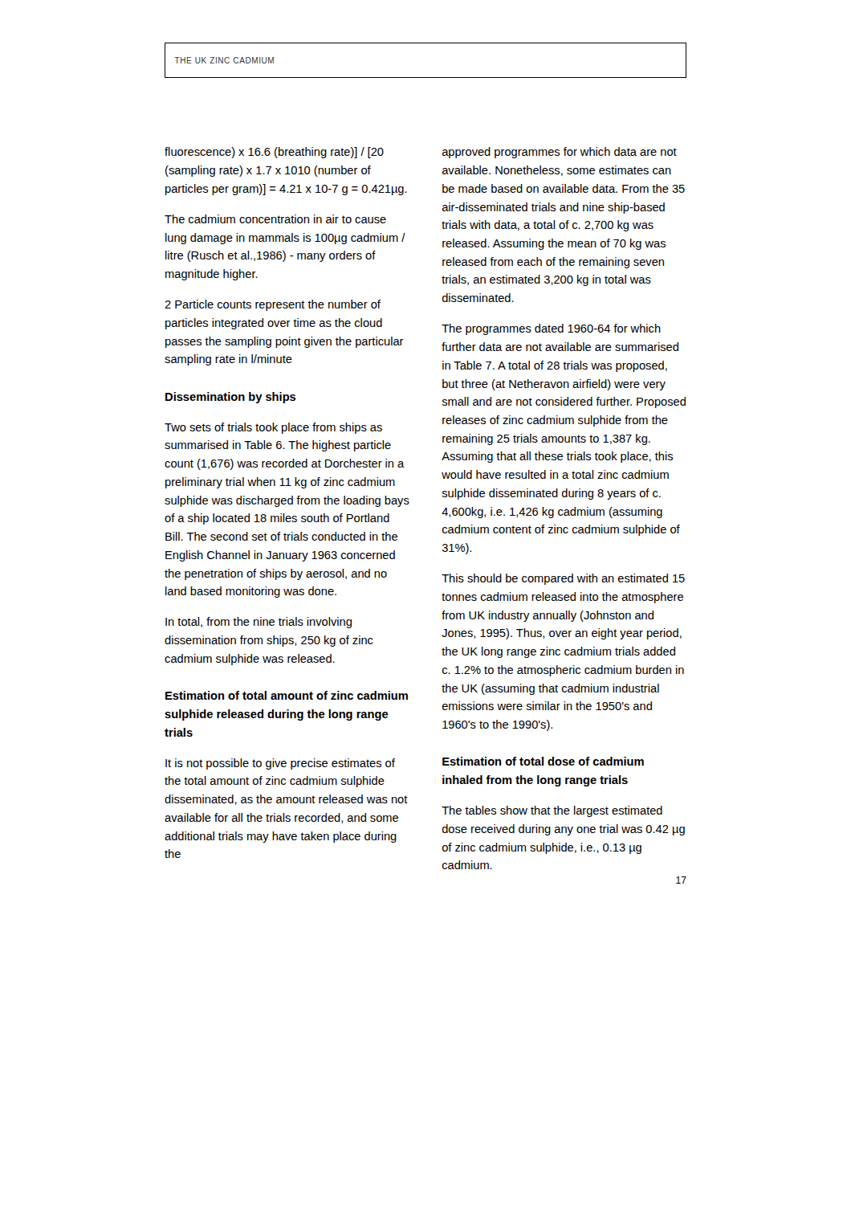THE UK ZINC CADMIUM
fluorescence) x 16.6 (breathing rate)] / [20 (sampling rate) x 1.7 x 1010 (number of particles per gram)] = 4.21 x 10-7 g = 0.421µg.
The cadmium concentration in air to cause lung damage in mammals is 100µg cadmium / litre (Rusch et al.,1986) - many orders of magnitude higher.
2 Particle counts represent the number of particles integrated over time as the cloud passes the sampling point given the particular sampling rate in l/minute
Dissemination by ships
Two sets of trials took place from ships as summarised in Table 6. The highest particle count (1,676) was recorded at Dorchester in a preliminary trial when 11 kg of zinc cadmium sulphide was discharged from the loading bays of a ship located 18 miles south of Portland Bill. The second set of trials conducted in the English Channel in January 1963 concerned the penetration of ships by aerosol, and no land based monitoring was done.
In total, from the nine trials involving dissemination from ships, 250 kg of zinc cadmium sulphide was released.
Estimation of total amount of zinc cadmium sulphide released during the long range trials
It is not possible to give precise estimates of the total amount of zinc cadmium sulphide disseminated, as the amount released was not available for all the trials recorded, and some additional trials may have taken place during the
approved programmes for which data are not available. Nonetheless, some estimates can be made based on available data. From the 35 air-disseminated trials and nine ship-based trials with data, a total of c. 2,700 kg was released. Assuming the mean of 70 kg was released from each of the remaining seven trials, an estimated 3,200 kg in total was disseminated.
The programmes dated 1960-64 for which further data are not available are summarised in Table 7. A total of 28 trials was proposed, but three (at Netheravon airfield) were very small and are not considered further. Proposed releases of zinc cadmium sulphide from the remaining 25 trials amounts to 1,387 kg. Assuming that all these trials took place, this would have resulted in a total zinc cadmium sulphide disseminated during 8 years of c. 4,600kg, i.e. 1,426 kg cadmium (assuming cadmium content of zinc cadmium sulphide of 31%).
This should be compared with an estimated 15 tonnes cadmium released into the atmosphere from UK industry annually (Johnston and Jones, 1995). Thus, over an eight year period, the UK long range zinc cadmium trials added c. 1.2% to the atmospheric cadmium burden in the UK (assuming that cadmium industrial emissions were similar in the 1950's and 1960's to the 1990's).
Estimation of total dose of cadmium inhaled from the long range trials
The tables show that the largest estimated dose received during any one trial was 0.42 µg of zinc cadmium sulphide, i.e., 0.13 µg cadmium.
17